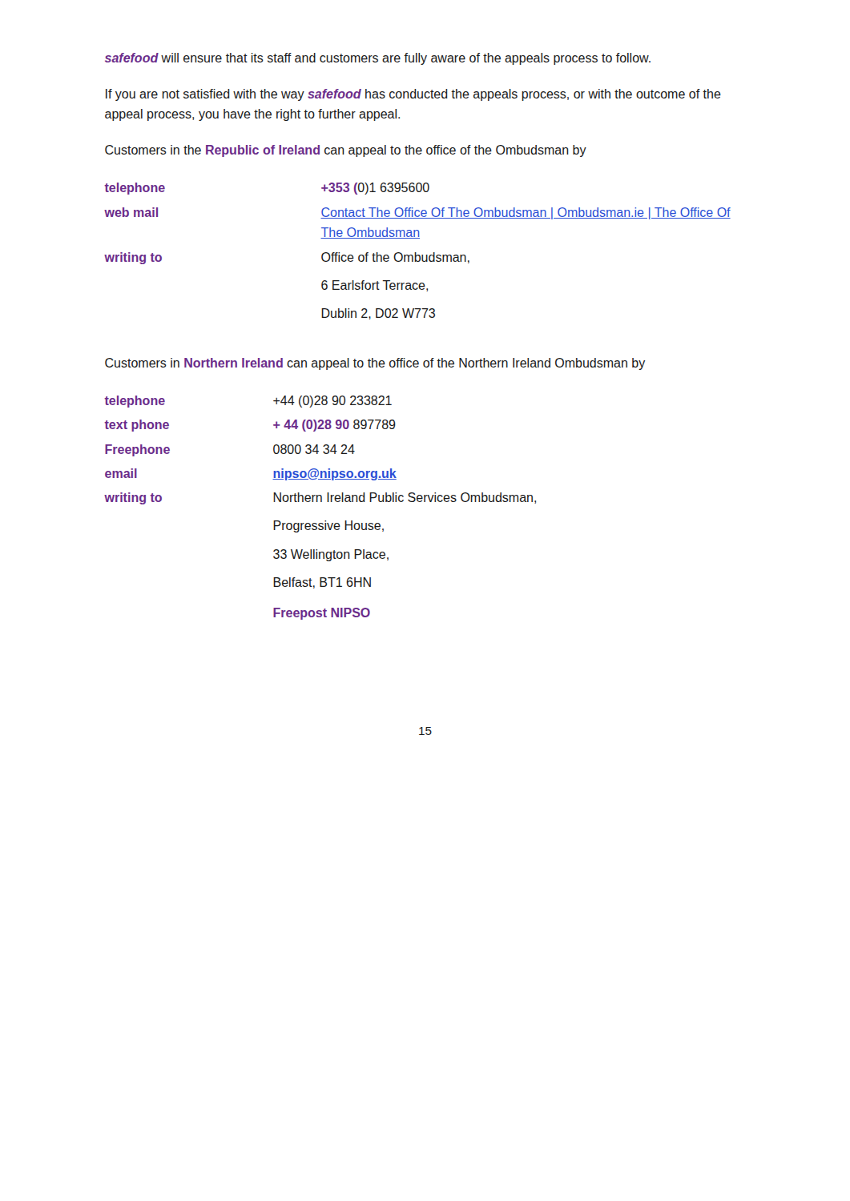safefood will ensure that its staff and customers are fully aware of the appeals process to follow.
If you are not satisfied with the way safefood has conducted the appeals process, or with the outcome of the appeal process, you have the right to further appeal.
Customers in the Republic of Ireland can appeal to the office of the Ombudsman by
| telephone | +353 ( 0)1 6395600 |
| web mail | Contact The Office Of The Ombudsman / Ombudsman.ie / The Office Of The Ombudsman |
| writing to | Office of the Ombudsman, 6 Earlsfort Terrace, Dublin 2, D02 W773 |
Customers in Northern Ireland can appeal to the office of the Northern Ireland Ombudsman by
| telephone | +44 (0)28 90 233821 |
| text phone | + 44 (0)28 90 897789 |
| Freephone | 0800 34 34 24 |
| email | nipso@nipso.org.uk |
| writing to | Northern Ireland Public Services Ombudsman, Progressive House, 33 Wellington Place, Belfast, BT1 6HN Freepost NIPSO |
15